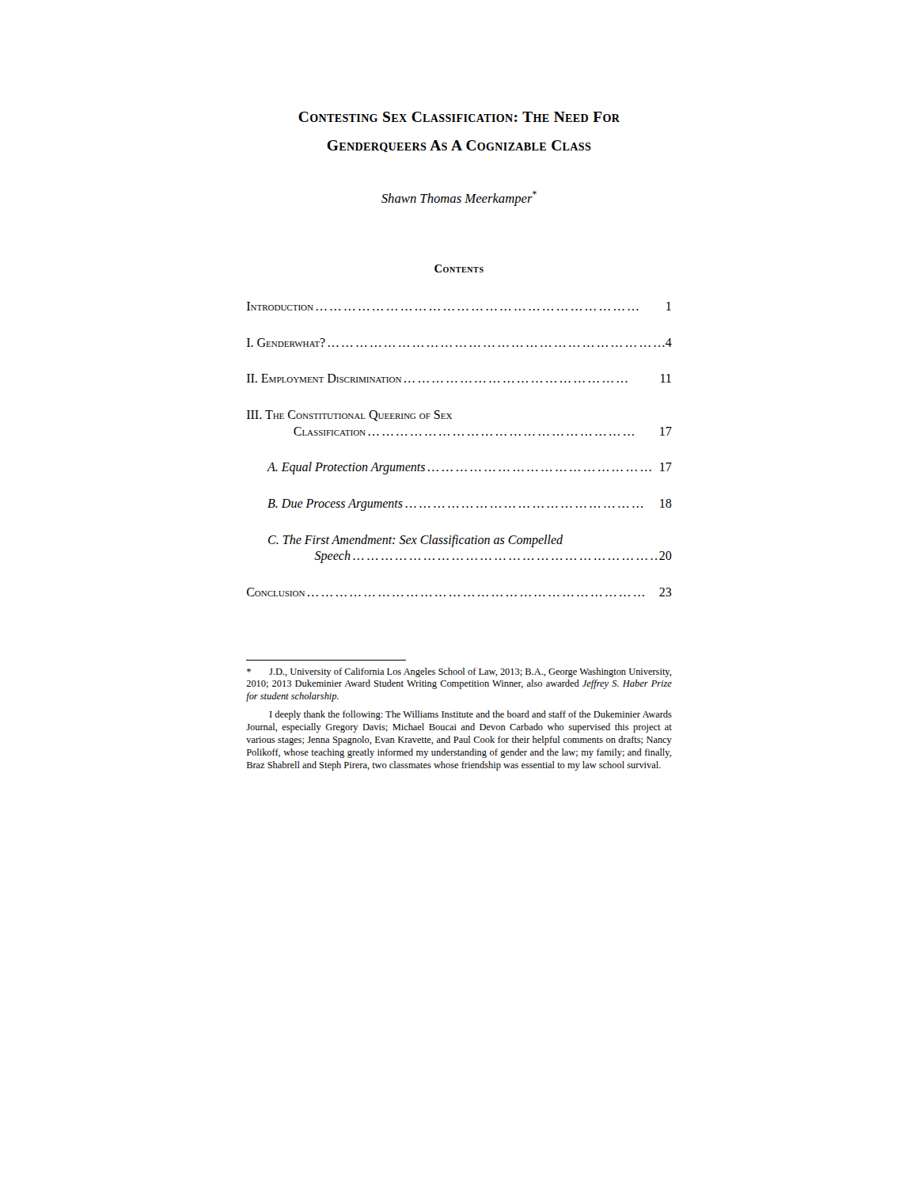Contesting Sex Classification: The Need For
Genderqueers As A Cognizable Class
Shawn Thomas Meerkamper*
Contents
Introduction …………………………………………………………… 1
I. Genderwhat? ……………………………………………………………… 4
II. Employment Discrimination ………………………………………… 11
III. The Constitutional Queering of Sex Classification ………………………………………………… 17
A. Equal Protection Arguments ………………………………………… 17
B. Due Process Arguments …………………………………………… 18
C. The First Amendment: Sex Classification as Compelled Speech ……………………………………………………………… 20
Conclusion ……………………………………………………………… 23
*J.D., University of California Los Angeles School of Law, 2013; B.A., George Washington University, 2010; 2013 Dukeminier Award Student Writing Competition Winner, also awarded Jeffrey S. Haber Prize for student scholarship.
I deeply thank the following: The Williams Institute and the board and staff of the Dukeminier Awards Journal, especially Gregory Davis; Michael Boucai and Devon Carbado who supervised this project at various stages; Jenna Spagnolo, Evan Kravette, and Paul Cook for their helpful comments on drafts; Nancy Polikoff, whose teaching greatly informed my understanding of gender and the law; my family; and finally, Braz Shabrell and Steph Pirera, two classmates whose friendship was essential to my law school survival.